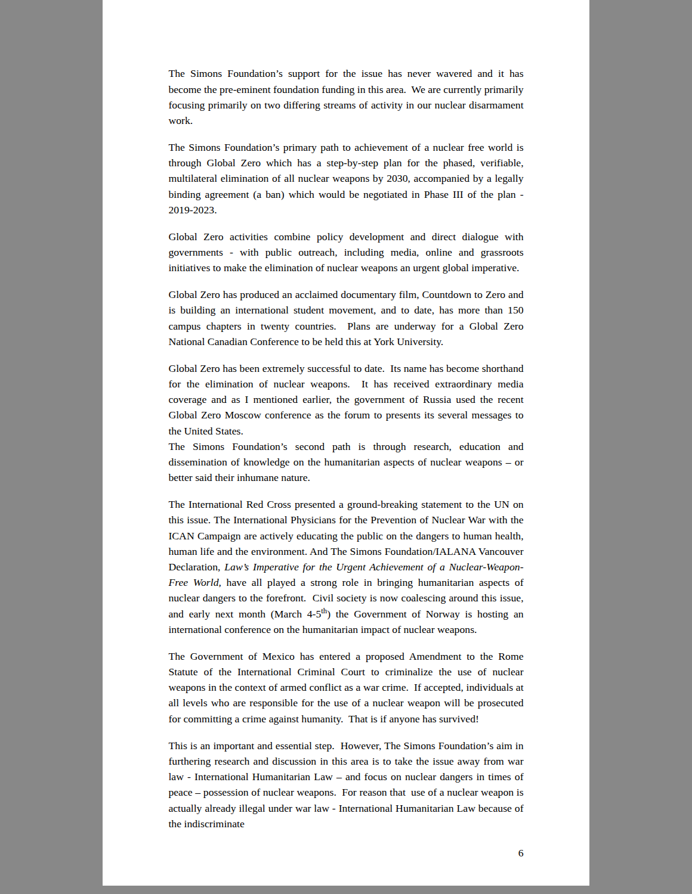The Simons Foundation’s support for the issue has never wavered and it has become the pre-eminent foundation funding in this area. We are currently primarily focusing primarily on two differing streams of activity in our nuclear disarmament work.
The Simons Foundation’s primary path to achievement of a nuclear free world is through Global Zero which has a step-by-step plan for the phased, verifiable, multilateral elimination of all nuclear weapons by 2030, accompanied by a legally binding agreement (a ban) which would be negotiated in Phase III of the plan - 2019-2023.
Global Zero activities combine policy development and direct dialogue with governments - with public outreach, including media, online and grassroots initiatives to make the elimination of nuclear weapons an urgent global imperative.
Global Zero has produced an acclaimed documentary film, Countdown to Zero and is building an international student movement, and to date, has more than 150 campus chapters in twenty countries. Plans are underway for a Global Zero National Canadian Conference to be held this at York University.
Global Zero has been extremely successful to date. Its name has become shorthand for the elimination of nuclear weapons. It has received extraordinary media coverage and as I mentioned earlier, the government of Russia used the recent Global Zero Moscow conference as the forum to presents its several messages to the United States.
The Simons Foundation’s second path is through research, education and dissemination of knowledge on the humanitarian aspects of nuclear weapons – or better said their inhumane nature.
The International Red Cross presented a ground-breaking statement to the UN on this issue. The International Physicians for the Prevention of Nuclear War with the ICAN Campaign are actively educating the public on the dangers to human health, human life and the environment. And The Simons Foundation/IALANA Vancouver Declaration, Law’s Imperative for the Urgent Achievement of a Nuclear-Weapon-Free World, have all played a strong role in bringing humanitarian aspects of nuclear dangers to the forefront. Civil society is now coalescing around this issue, and early next month (March 4-5th) the Government of Norway is hosting an international conference on the humanitarian impact of nuclear weapons.
The Government of Mexico has entered a proposed Amendment to the Rome Statute of the International Criminal Court to criminalize the use of nuclear weapons in the context of armed conflict as a war crime. If accepted, individuals at all levels who are responsible for the use of a nuclear weapon will be prosecuted for committing a crime against humanity. That is if anyone has survived!
This is an important and essential step. However, The Simons Foundation’s aim in furthering research and discussion in this area is to take the issue away from war law - International Humanitarian Law – and focus on nuclear dangers in times of peace – possession of nuclear weapons. For reason that use of a nuclear weapon is actually already illegal under war law - International Humanitarian Law because of the indiscriminate
6